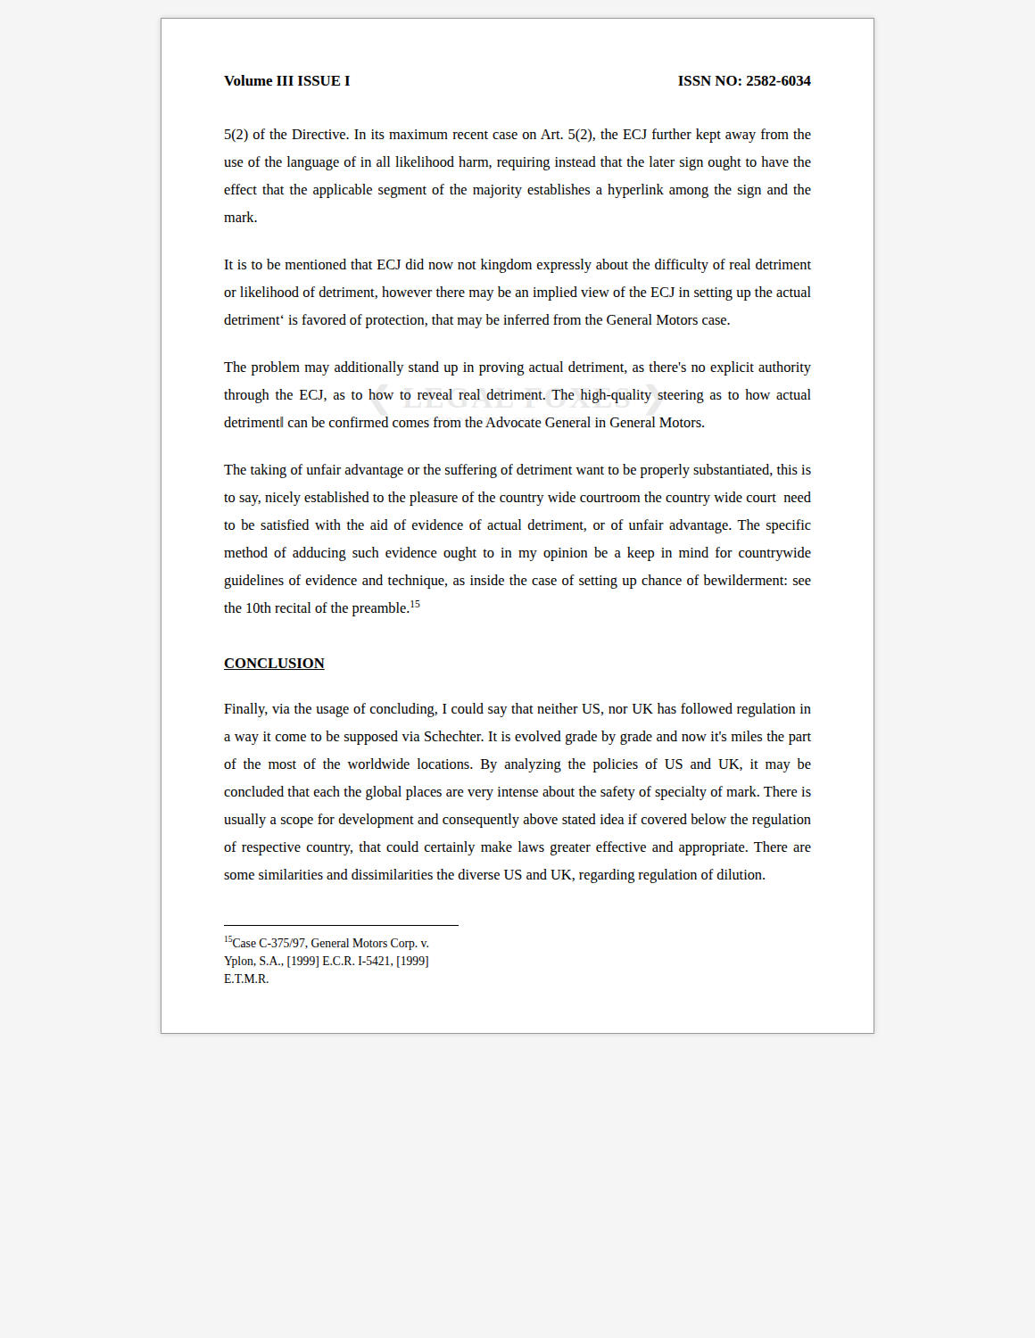Volume III ISSUE I ISSN NO: 2582-6034
❮ LEGAL FOXES ❯
OUR PASSION, OUR SUCCESS™
5(2) of the Directive. In its maximum recent case on Art. 5(2), the ECJ further kept away from the use of the language of in all likelihood harm, requiring instead that the later sign ought to have the effect that the applicable segment of the majority establishes a hyperlink among the sign and the mark.
It is to be mentioned that ECJ did now not kingdom expressly about the difficulty of real detriment or likelihood of detriment, however there may be an implied view of the ECJ in setting up the actual detriment‘ is favored of protection, that may be inferred from the General Motors case.
The problem may additionally stand up in proving actual detriment, as there's no explicit authority through the ECJ, as to how to reveal real detriment. The high-quality steering as to how actual detriment‖ can be confirmed comes from the Advocate General in General Motors.
The taking of unfair advantage or the suffering of detriment want to be properly substantiated, this is to say, nicely established to the pleasure of the country wide courtroom the country wide court need to be satisfied with the aid of evidence of actual detriment, or of unfair advantage. The specific method of adducing such evidence ought to in my opinion be a keep in mind for countrywide guidelines of evidence and technique, as inside the case of setting up chance of bewilderment: see the 10th recital of the preamble.15
CONCLUSION
Finally, via the usage of concluding, I could say that neither US, nor UK has followed regulation in a way it come to be supposed via Schechter. It is evolved grade by grade and now it's miles the part of the most of the worldwide locations. By analyzing the policies of US and UK, it may be concluded that each the global places are very intense about the safety of specialty of mark. There is usually a scope for development and consequently above stated idea if covered below the regulation of respective country, that could certainly make laws greater effective and appropriate. There are some similarities and dissimilarities the diverse US and UK, regarding regulation of dilution.
15Case C-375/97, General Motors Corp. v. Yplon, S.A., [1999] E.C.R. I-5421, [1999] E.T.M.R.